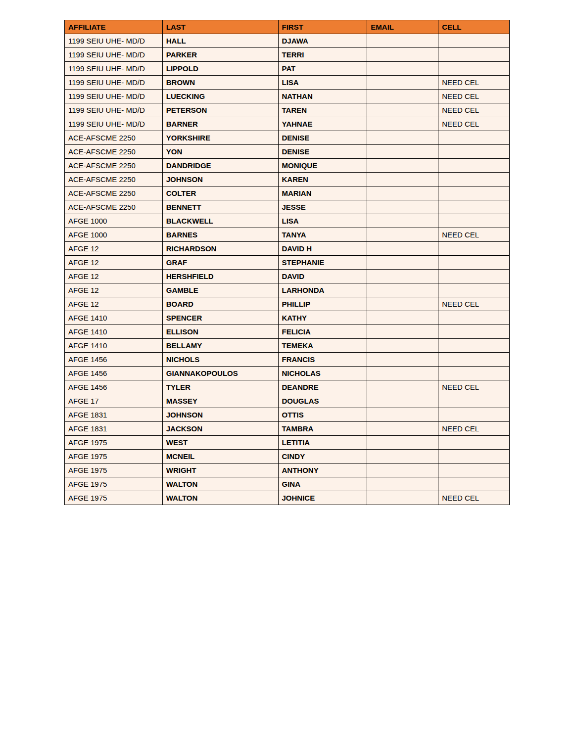| AFFILIATE | LAST | FIRST | EMAIL | CELL |
| --- | --- | --- | --- | --- |
| 1199 SEIU UHE- MD/D | HALL | DJAWA | | |
| 1199 SEIU UHE- MD/D | PARKER | TERRI | | |
| 1199 SEIU UHE- MD/D | LIPPOLD | PAT | | |
| 1199 SEIU UHE- MD/D | BROWN | LISA | | NEED CEL |
| 1199 SEIU UHE- MD/D | LUECKING | NATHAN | | NEED CEL |
| 1199 SEIU UHE- MD/D | PETERSON | TAREN | | NEED CEL |
| 1199 SEIU UHE- MD/D | BARNER | YAHNAE | | NEED CEL |
| ACE-AFSCME 2250 | YORKSHIRE | DENISE | | |
| ACE-AFSCME 2250 | YON | DENISE | | |
| ACE-AFSCME 2250 | DANDRIDGE | MONIQUE | | |
| ACE-AFSCME 2250 | JOHNSON | KAREN | | |
| ACE-AFSCME 2250 | COLTER | MARIAN | | |
| ACE-AFSCME 2250 | BENNETT | JESSE | | |
| AFGE 1000 | BLACKWELL | LISA | | |
| AFGE 1000 | BARNES | TANYA | | NEED CEL |
| AFGE 12 | RICHARDSON | DAVID H | | |
| AFGE 12 | GRAF | STEPHANIE | | |
| AFGE 12 | HERSHFIELD | DAVID | | |
| AFGE 12 | GAMBLE | LARHONDA | | |
| AFGE 12 | BOARD | PHILLIP | | NEED CEL |
| AFGE 1410 | SPENCER | KATHY | | |
| AFGE 1410 | ELLISON | FELICIA | | |
| AFGE 1410 | BELLAMY | TEMEKA | | |
| AFGE 1456 | NICHOLS | FRANCIS | | |
| AFGE 1456 | GIANNAKOPOULOS | NICHOLAS | | |
| AFGE 1456 | TYLER | DEANDRE | | NEED CEL |
| AFGE 17 | MASSEY | DOUGLAS | | |
| AFGE 1831 | JOHNSON | OTTIS | | |
| AFGE 1831 | JACKSON | TAMBRA | | NEED CEL |
| AFGE 1975 | WEST | LETITIA | | |
| AFGE 1975 | MCNEIL | CINDY | | |
| AFGE 1975 | WRIGHT | ANTHONY | | |
| AFGE 1975 | WALTON | GINA | | |
| AFGE 1975 | WALTON | JOHNICE | | NEED CEL |